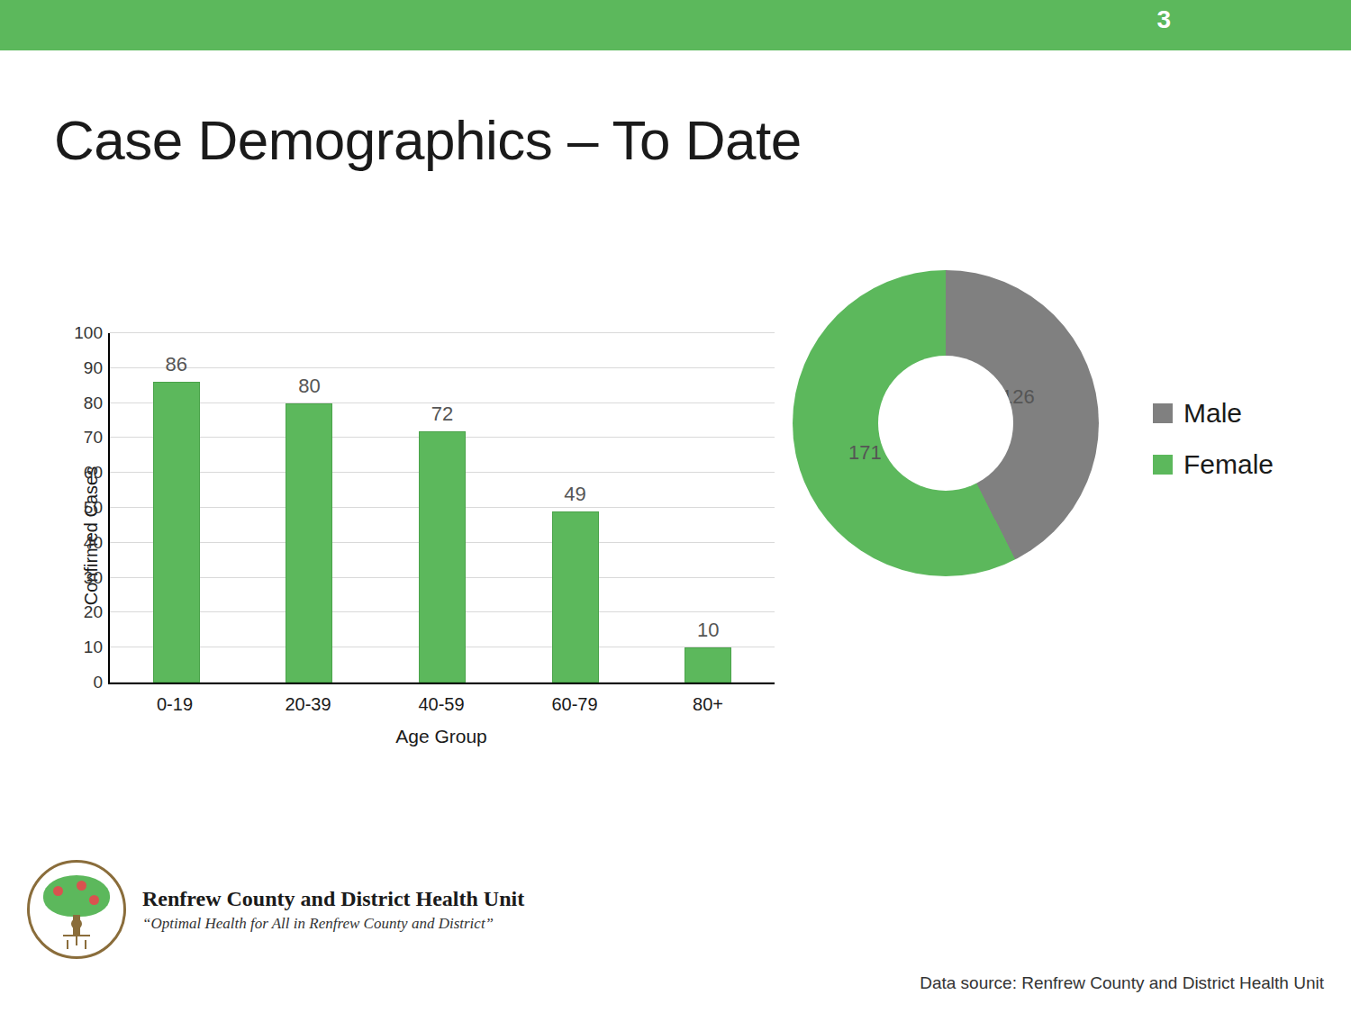3
Case Demographics – To Date
Confirmed Cases
0
10
20
30
40
50
60
70
80
90
100
86
80
72
49
10
0-19 20-39 40-59 60-79 80+
Age Group
126 171
Male
Female
Renfrew County and District Health Unit
“Optimal Health for All in Renfrew County and District”
Data source: Renfrew County and District Health Unit